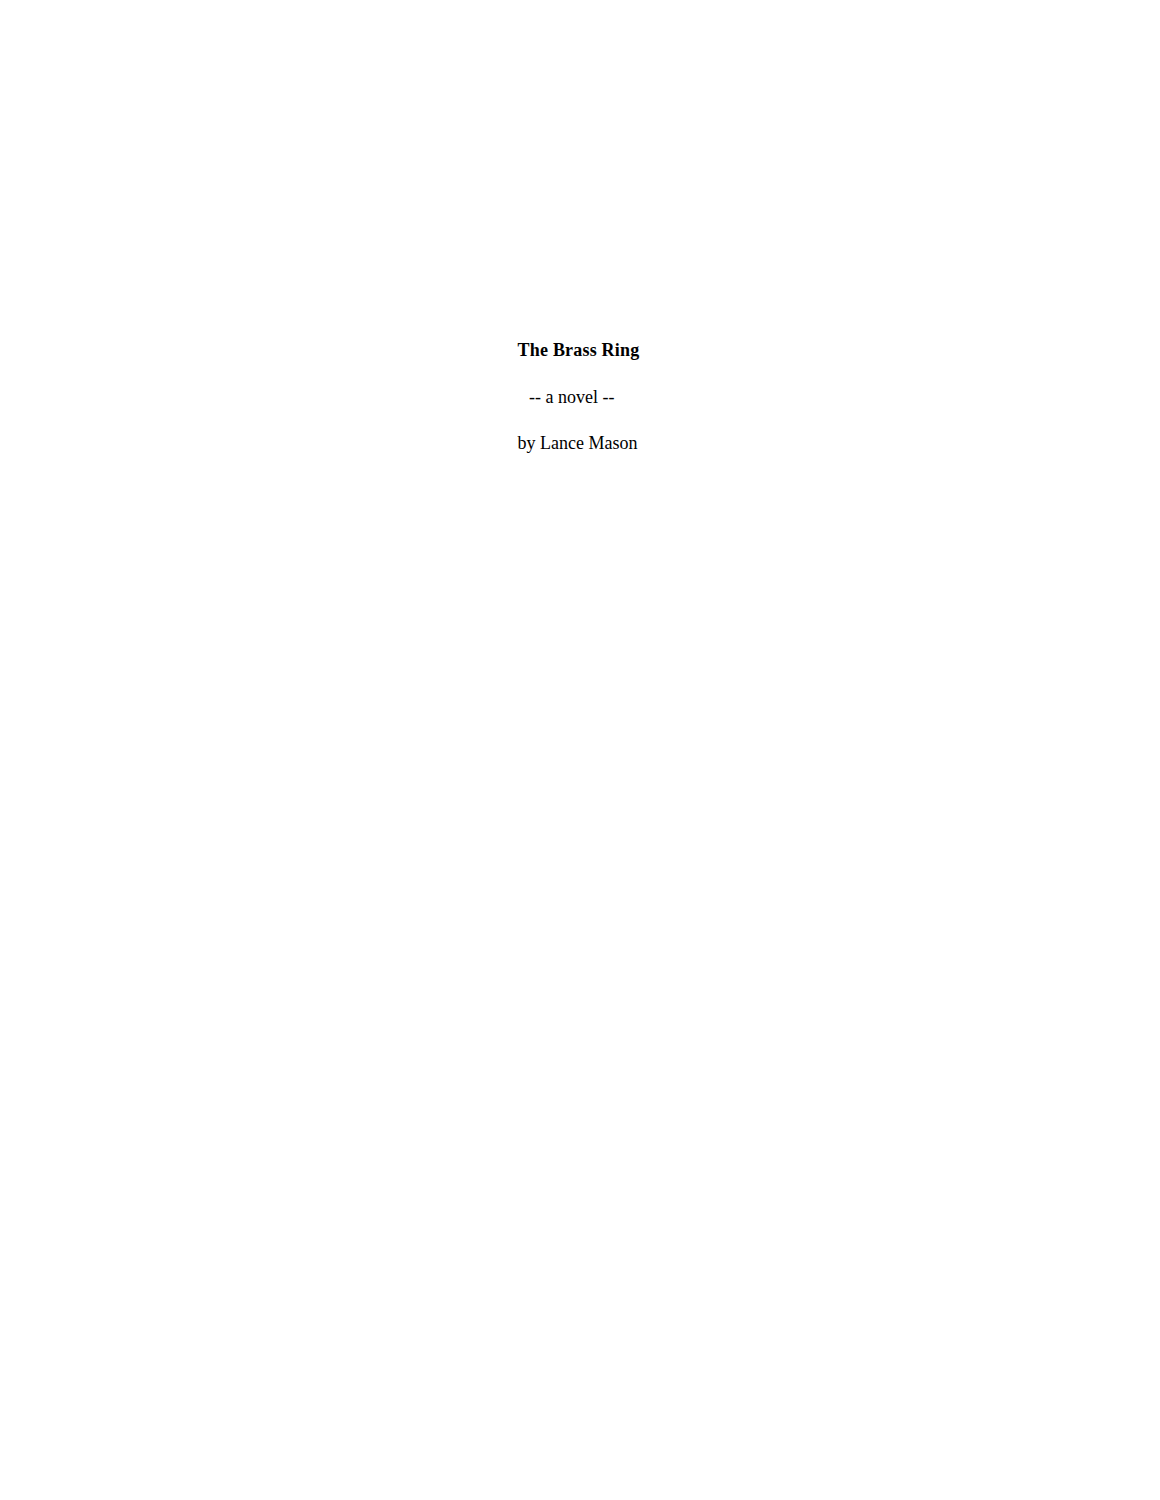The Brass Ring
-- a novel --
by Lance Mason